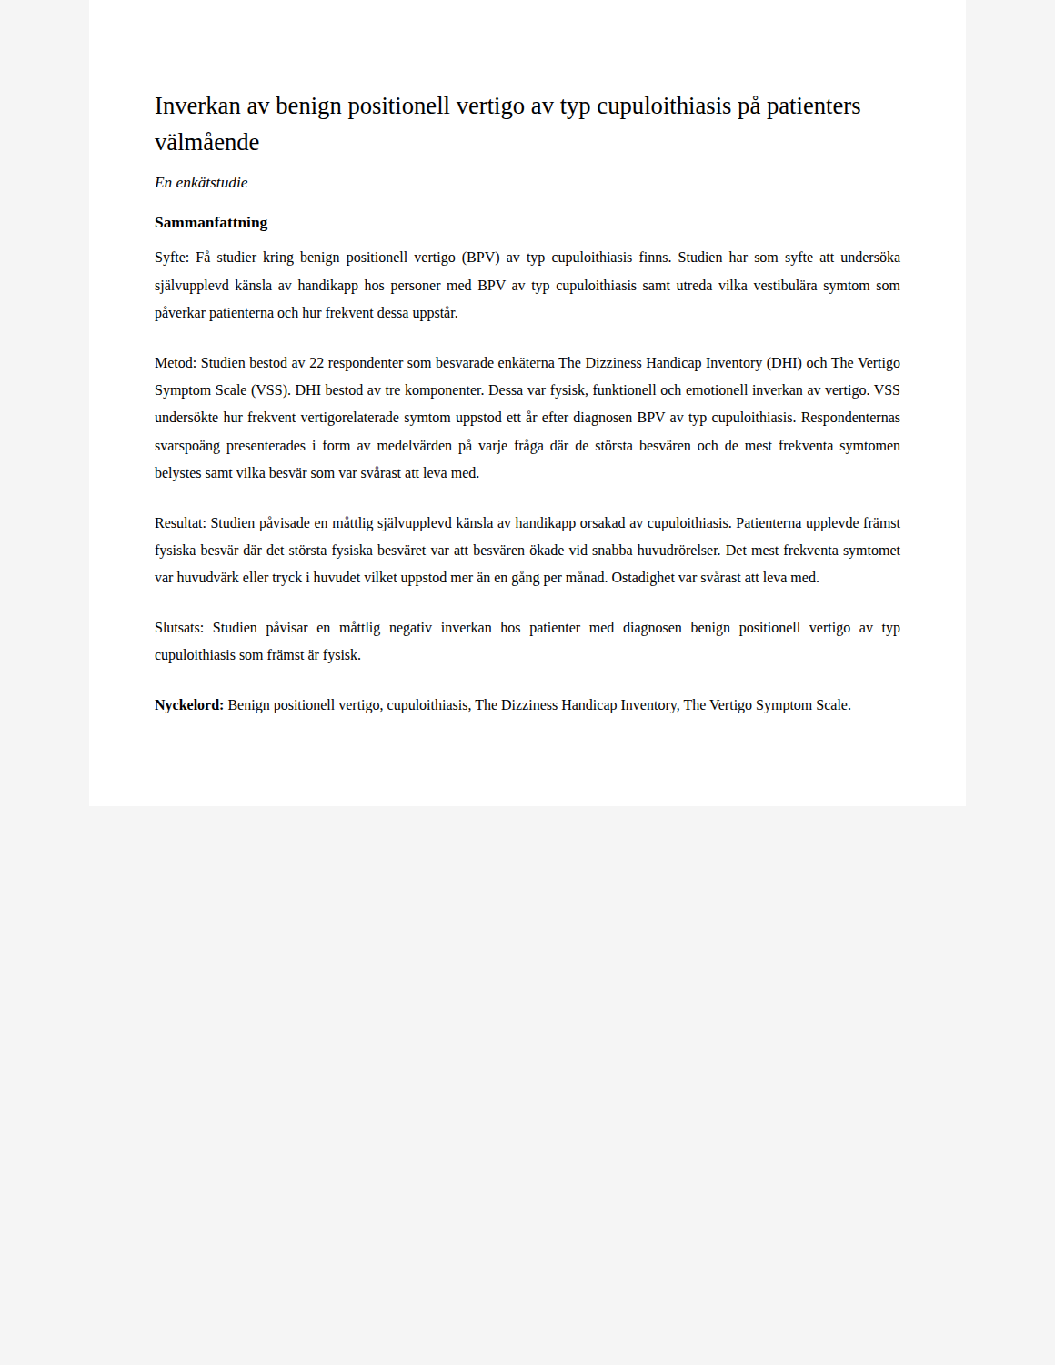Inverkan av benign positionell vertigo av typ cupuloithiasis på patienters välmående
En enkätstudie
Sammanfattning
Syfte: Få studier kring benign positionell vertigo (BPV) av typ cupuloithiasis finns. Studien har som syfte att undersöka självupplevd känsla av handikapp hos personer med BPV av typ cupuloithiasis samt utreda vilka vestibulära symtom som påverkar patienterna och hur frekvent dessa uppstår.
Metod: Studien bestod av 22 respondenter som besvarade enkäterna The Dizziness Handicap Inventory (DHI) och The Vertigo Symptom Scale (VSS). DHI bestod av tre komponenter. Dessa var fysisk, funktionell och emotionell inverkan av vertigo. VSS undersökte hur frekvent vertigorelaterade symtom uppstod ett år efter diagnosen BPV av typ cupuloithiasis. Respondenternas svarspoäng presenterades i form av medelvärden på varje fråga där de största besvären och de mest frekventa symtomen belystes samt vilka besvär som var svårast att leva med.
Resultat: Studien påvisade en måttlig självupplevd känsla av handikapp orsakad av cupuloithiasis. Patienterna upplevde främst fysiska besvär där det största fysiska besväret var att besvären ökade vid snabba huvudrörelser. Det mest frekventa symtomet var huvudvärk eller tryck i huvudet vilket uppstod mer än en gång per månad. Ostadighet var svårast att leva med.
Slutsats: Studien påvisar en måttlig negativ inverkan hos patienter med diagnosen benign positionell vertigo av typ cupuloithiasis som främst är fysisk.
Nyckelord: Benign positionell vertigo, cupuloithiasis, The Dizziness Handicap Inventory, The Vertigo Symptom Scale.